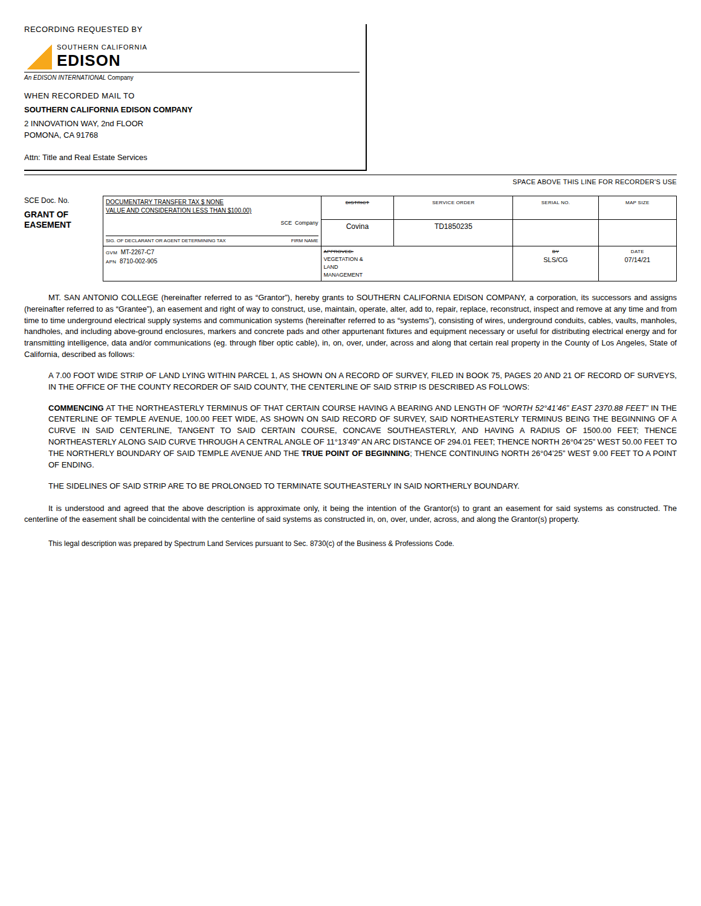RECORDING REQUESTED BY
SOUTHERN CALIFORNIA
EDISON
An EDISON INTERNATIONAL Company
WHEN RECORDED MAIL TO
SOUTHERN CALIFORNIA EDISON COMPANY
2 INNOVATION WAY, 2nd FLOOR
POMONA, CA 91768
Attn: Title and Real Estate Services
SPACE ABOVE THIS LINE FOR RECORDER'S USE
SCE Doc. No.
GRANT OF
EASEMENT
| DOCUMENTARY TRANSFER TAX $ NONE VALUE AND CONSIDERATION LESS THAN $100.00) SCE Company SIG. OF DECLARANT OR AGENT DETERMINING TAX FIRM NAME | DISTRICT | SERVICE ORDER | SERIAL NO. | MAP SIZE |
| Covina | TD1850235 | | |
| GVM MT-2267-C7 APN 8710-002-905 | APPROVED: VEGETATION & LAND MANAGEMENT | BY SLS/CG | DATE 07/14/21 |
MT. SAN ANTONIO COLLEGE (hereinafter referred to as “Grantor”), hereby grants to SOUTHERN CALIFORNIA EDISON COMPANY, a corporation, its successors and assigns (hereinafter referred to as “Grantee”), an easement and right of way to construct, use, maintain, operate, alter, add to, repair, replace, reconstruct, inspect and remove at any time and from time to time underground electrical supply systems and communication systems (hereinafter referred to as “systems”), consisting of wires, underground conduits, cables, vaults, manholes, handholes, and including above-ground enclosures, markers and concrete pads and other appurtenant fixtures and equipment necessary or useful for distributing electrical energy and for transmitting intelligence, data and/or communications (eg. through fiber optic cable), in, on, over, under, across and along that certain real property in the County of Los Angeles, State of California, described as follows:
A 7.00 FOOT WIDE STRIP OF LAND LYING WITHIN PARCEL 1, AS SHOWN ON A RECORD OF SURVEY, FILED IN BOOK 75, PAGES 20 AND 21 OF RECORD OF SURVEYS, IN THE OFFICE OF THE COUNTY RECORDER OF SAID COUNTY, THE CENTERLINE OF SAID STRIP IS DESCRIBED AS FOLLOWS:
COMMENCING AT THE NORTHEASTERLY TERMINUS OF THAT CERTAIN COURSE HAVING A BEARING AND LENGTH OF “NORTH 52°41’46” EAST 2370.88 FEET” IN THE CENTERLINE OF TEMPLE AVENUE, 100.00 FEET WIDE, AS SHOWN ON SAID RECORD OF SURVEY, SAID NORTHEASTERLY TERMINUS BEING THE BEGINNING OF A CURVE IN SAID CENTERLINE, TANGENT TO SAID CERTAIN COURSE, CONCAVE SOUTHEASTERLY, AND HAVING A RADIUS OF 1500.00 FEET; THENCE NORTHEASTERLY ALONG SAID CURVE THROUGH A CENTRAL ANGLE OF 11°13’49” AN ARC DISTANCE OF 294.01 FEET; THENCE NORTH 26°04’25” WEST 50.00 FEET TO THE NORTHERLY BOUNDARY OF SAID TEMPLE AVENUE AND THE TRUE POINT OF BEGINNING; THENCE CONTINUING NORTH 26°04’25” WEST 9.00 FEET TO A POINT OF ENDING.
THE SIDELINES OF SAID STRIP ARE TO BE PROLONGED TO TERMINATE SOUTHEASTERLY IN SAID NORTHERLY BOUNDARY.
It is understood and agreed that the above description is approximate only, it being the intention of the Grantor(s) to grant an easement for said systems as constructed. The centerline of the easement shall be coincidental with the centerline of said systems as constructed in, on, over, under, across, and along the Grantor(s) property.
This legal description was prepared by Spectrum Land Services pursuant to Sec. 8730(c) of the Business & Professions Code.